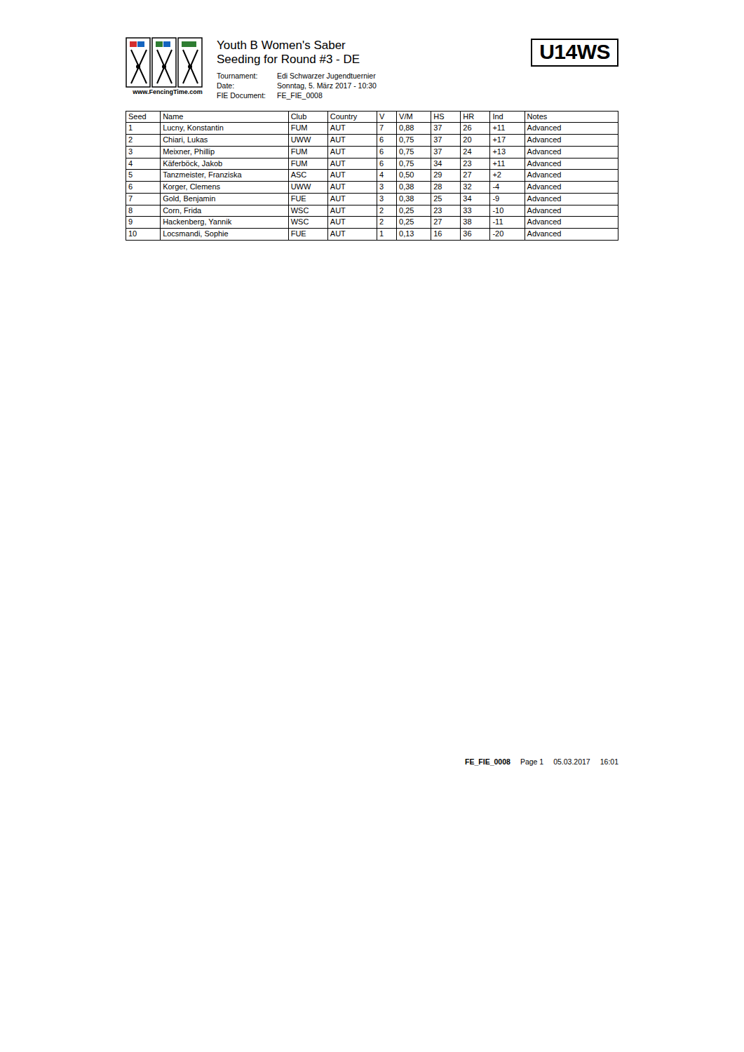www.FencingTime.com
Youth B Women's Saber
Seeding for Round #3 - DE
Tournament: Edi Schwarzer Jugendtuernier
Date: Sonntag, 5. März 2017 - 10:30
FIE Document: FE_FIE_0008
U14WS
| Seed | Name | Club | Country | V | V/M | HS | HR | Ind | Notes |
| --- | --- | --- | --- | --- | --- | --- | --- | --- | --- |
| 1 | Lucny, Konstantin | FUM | AUT | 7 | 0,88 | 37 | 26 | +11 | Advanced |
| 2 | Chiari, Lukas | UWW | AUT | 6 | 0,75 | 37 | 20 | +17 | Advanced |
| 3 | Meixner, Phillip | FUM | AUT | 6 | 0,75 | 37 | 24 | +13 | Advanced |
| 4 | Käferböck, Jakob | FUM | AUT | 6 | 0,75 | 34 | 23 | +11 | Advanced |
| 5 | Tanzmeister, Franziska | ASC | AUT | 4 | 0,50 | 29 | 27 | +2 | Advanced |
| 6 | Korger, Clemens | UWW | AUT | 3 | 0,38 | 28 | 32 | -4 | Advanced |
| 7 | Gold, Benjamin | FUE | AUT | 3 | 0,38 | 25 | 34 | -9 | Advanced |
| 8 | Corn, Frida | WSC | AUT | 2 | 0,25 | 23 | 33 | -10 | Advanced |
| 9 | Hackenberg, Yannik | WSC | AUT | 2 | 0,25 | 27 | 38 | -11 | Advanced |
| 10 | Locsmandi, Sophie | FUE | AUT | 1 | 0,13 | 16 | 36 | -20 | Advanced |
FE_FIE_0008 Page 1 05.03.2017 16:01